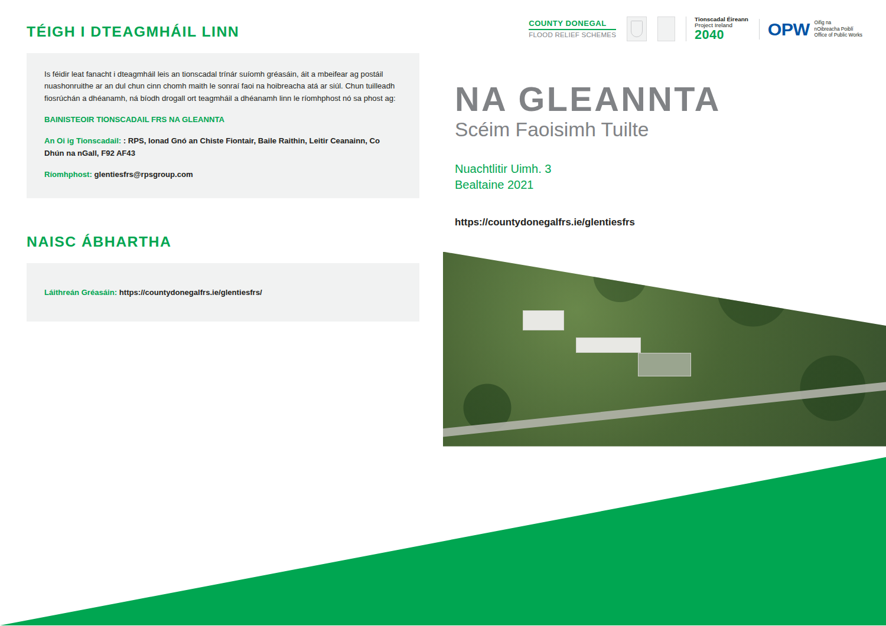Téigh i dteagmháil linn
Is féidir leat fanacht i dteagmháil leis an tionscadal trínár suíomh gréasáin, áit a mbeifear ag postáil nuashonruithe ar an dul chun cinn chomh maith le sonraí faoi na hoibreacha atá ar siúl. Chun tuilleadh fiosrúchán a dhéanamh, ná bíodh drogall ort teagmháil a dhéanamh linn le ríomhphost nó sa phost ag:
BAINISTEOIR TIONSCADAIL FRS NA GLEANNTA
An Oi ig Tionscadail: : RPS, Ionad Gnó an Chiste Fiontair, Baile Raithin, Leitir Ceanainn, Co Dhún na nGall, F92 AF43
Ríomhphost: glentiesfrs@rpsgroup.com
Naisc ábhartha
Láithreán Gréasáin: https://countydonegalfrs.ie/glentiesfrs/
COUNTY DONEGAL
FLOOD RELIEF SCHEMES
Tionscadal Éireann
Project Ireland
2040
OPW Oifig na
nOibreacha Poiblí
Office of Public Works
NA GLEANNTA
Scéim Faoisimh Tuilte
Nuachtlitir Uimh. 3
Bealtaine 2021
https://countydonegalfrs.ie/glentiesfrs